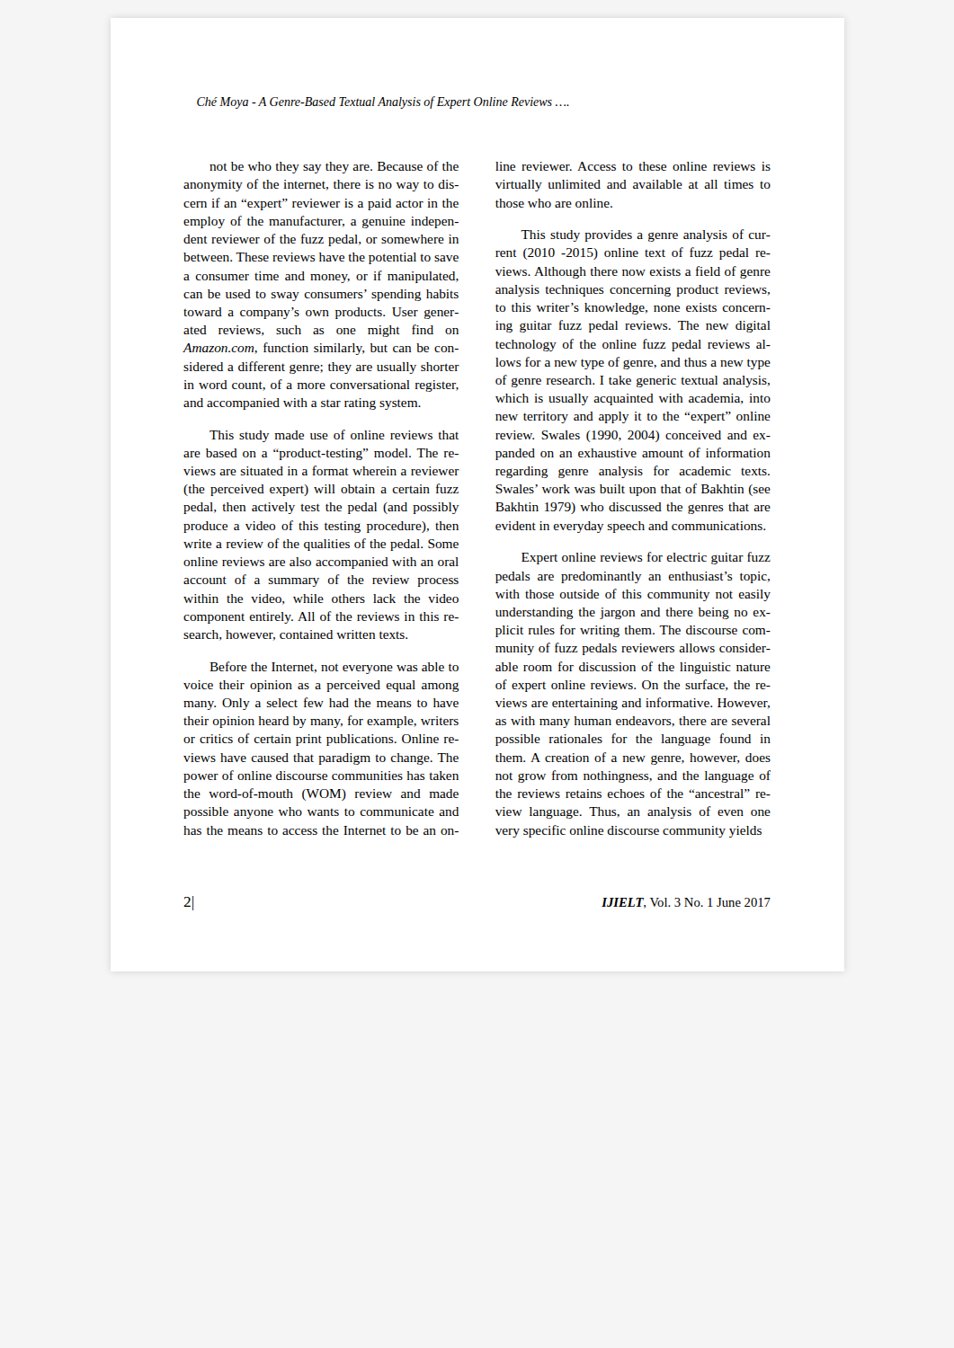Ché Moya - A Genre-Based Textual Analysis of Expert Online Reviews ….
not be who they say they are. Because of the anonymity of the internet, there is no way to discern if an “expert” reviewer is a paid actor in the employ of the manufacturer, a genuine independent reviewer of the fuzz pedal, or somewhere in between. These reviews have the potential to save a consumer time and money, or if manipulated, can be used to sway consumers’ spending habits toward a company’s own products. User generated reviews, such as one might find on Amazon.com, function similarly, but can be considered a different genre; they are usually shorter in word count, of a more conversational register, and accompanied with a star rating system.
This study made use of online reviews that are based on a “product-testing” model. The reviews are situated in a format wherein a reviewer (the perceived expert) will obtain a certain fuzz pedal, then actively test the pedal (and possibly produce a video of this testing procedure), then write a review of the qualities of the pedal. Some online reviews are also accompanied with an oral account of a summary of the review process within the video, while others lack the video component entirely. All of the reviews in this research, however, contained written texts.
Before the Internet, not everyone was able to voice their opinion as a perceived equal among many. Only a select few had the means to have their opinion heard by many, for example, writers or critics of certain print publications. Online reviews have caused that paradigm to change. The power of online discourse communities has taken the word-of-mouth (WOM) review and made possible anyone who wants to communicate and has the means to access the Internet to be an online reviewer. Access to these online reviews is virtually unlimited and available at all times to those who are online.
This study provides a genre analysis of current (2010 -2015) online text of fuzz pedal reviews. Although there now exists a field of genre analysis techniques concerning product reviews, to this writer’s knowledge, none exists concerning guitar fuzz pedal reviews. The new digital technology of the online fuzz pedal reviews allows for a new type of genre, and thus a new type of genre research. I take generic textual analysis, which is usually acquainted with academia, into new territory and apply it to the “expert” online review. Swales (1990, 2004) conceived and expanded on an exhaustive amount of information regarding genre analysis for academic texts. Swales’ work was built upon that of Bakhtin (see Bakhtin 1979) who discussed the genres that are evident in everyday speech and communications.
Expert online reviews for electric guitar fuzz pedals are predominantly an enthusiast’s topic, with those outside of this community not easily understanding the jargon and there being no explicit rules for writing them. The discourse community of fuzz pedals reviewers allows considerable room for discussion of the linguistic nature of expert online reviews. On the surface, the reviews are entertaining and informative. However, as with many human endeavors, there are several possible rationales for the language found in them. A creation of a new genre, however, does not grow from nothingness, and the language of the reviews retains echoes of the “ancestral” review language. Thus, an analysis of even one very specific online discourse community yields
2|
IJIELT, Vol. 3 No. 1 June 2017